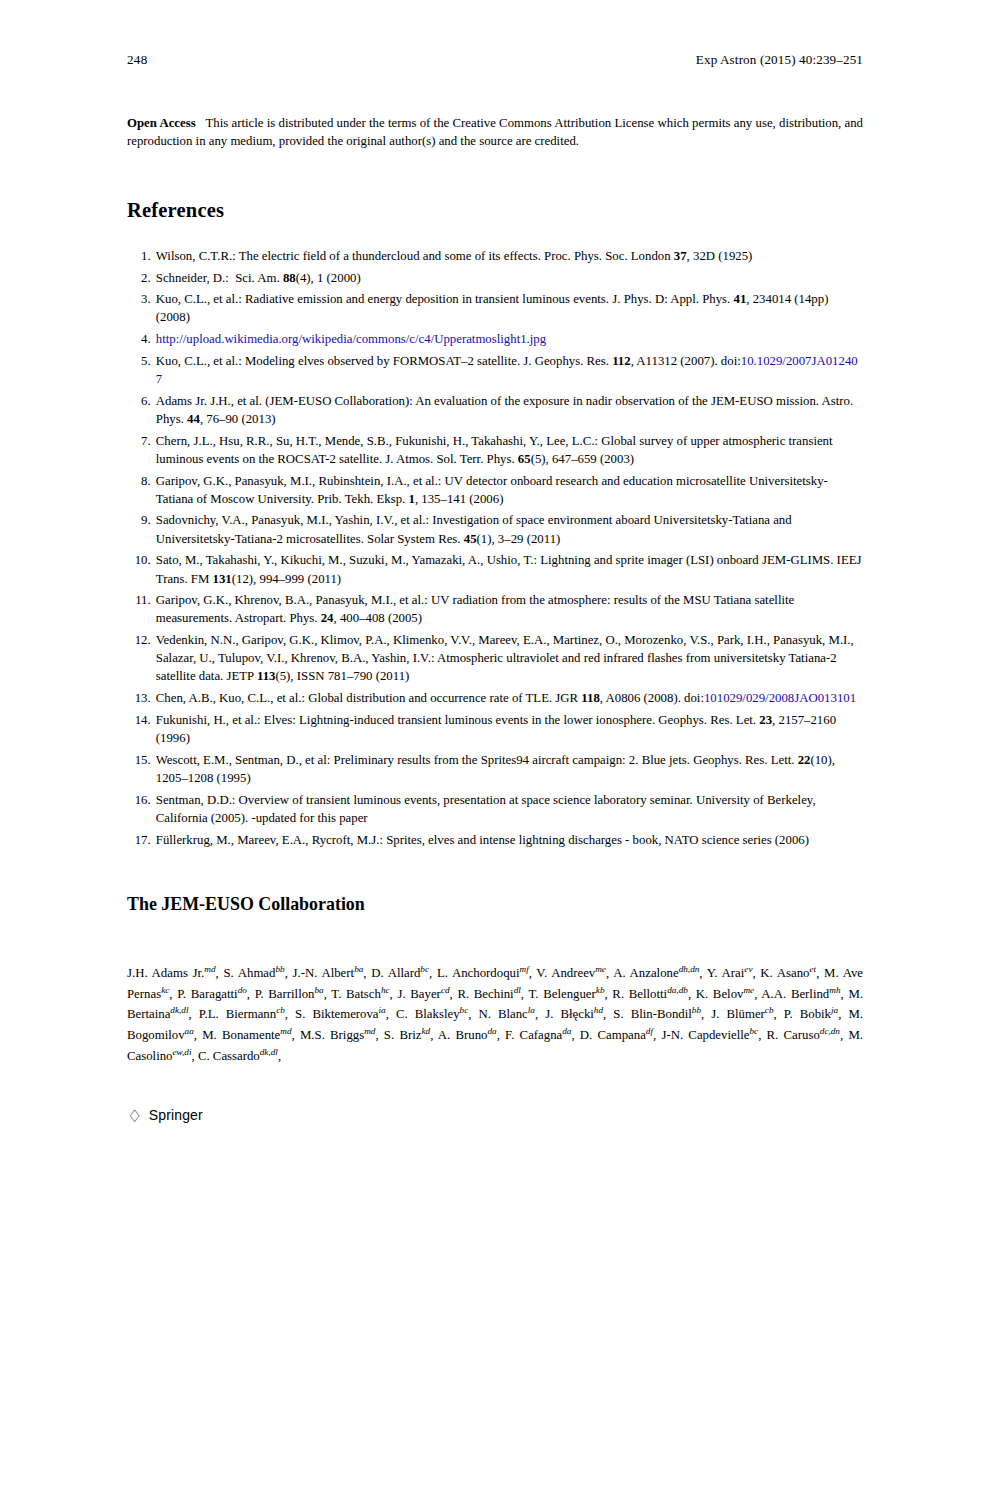248 Exp Astron (2015) 40:239–251
Open Access This article is distributed under the terms of the Creative Commons Attribution License which permits any use, distribution, and reproduction in any medium, provided the original author(s) and the source are credited.
References
Wilson, C.T.R.: The electric field of a thundercloud and some of its effects. Proc. Phys. Soc. London 37, 32D (1925)
Schneider, D.: Sci. Am. 88(4), 1 (2000)
Kuo, C.L., et al.: Radiative emission and energy deposition in transient luminous events. J. Phys. D: Appl. Phys. 41, 234014 (14pp) (2008)
http://upload.wikimedia.org/wikipedia/commons/c/c4/Upperatmoslight1.jpg
Kuo, C.L., et al.: Modeling elves observed by FORMOSAT–2 satellite. J. Geophys. Res. 112, A11312 (2007). doi:10.1029/2007JA012407
Adams Jr. J.H., et al. (JEM-EUSO Collaboration): An evaluation of the exposure in nadir observation of the JEM-EUSO mission. Astro. Phys. 44, 76–90 (2013)
Chern, J.L., Hsu, R.R., Su, H.T., Mende, S.B., Fukunishi, H., Takahashi, Y., Lee, L.C.: Global survey of upper atmospheric transient luminous events on the ROCSAT-2 satellite. J. Atmos. Sol. Terr. Phys. 65(5), 647–659 (2003)
Garipov, G.K., Panasyuk, M.I., Rubinshtein, I.A., et al.: UV detector onboard research and education microsatellite Universitetsky-Tatiana of Moscow University. Prib. Tekh. Eksp. 1, 135–141 (2006)
Sadovnichy, V.A., Panasyuk, M.I., Yashin, I.V., et al.: Investigation of space environment aboard Universitetsky-Tatiana and Universitetsky-Tatiana-2 microsatellites. Solar System Res. 45(1), 3–29 (2011)
Sato, M., Takahashi, Y., Kikuchi, M., Suzuki, M., Yamazaki, A., Ushio, T.: Lightning and sprite imager (LSI) onboard JEM-GLIMS. IEEJ Trans. FM 131(12), 994–999 (2011)
Garipov, G.K., Khrenov, B.A., Panasyuk, M.I., et al.: UV radiation from the atmosphere: results of the MSU Tatiana satellite measurements. Astropart. Phys. 24, 400–408 (2005)
Vedenkin, N.N., Garipov, G.K., Klimov, P.A., Klimenko, V.V., Mareev, E.A., Martinez, O., Morozenko, V.S., Park, I.H., Panasyuk, M.I., Salazar, U., Tulupov, V.I., Khrenov, B.A., Yashin, I.V.: Atmospheric ultraviolet and red infrared flashes from universitetsky Tatiana-2 satellite data. JETP 113(5), ISSN 781–790 (2011)
Chen, A.B., Kuo, C.L., et al.: Global distribution and occurrence rate of TLE. JGR 118, A0806 (2008). doi:101029/029/2008JAO013101
Fukunishi, H., et al.: Elves: Lightning-induced transient luminous events in the lower ionosphere. Geophys. Res. Let. 23, 2157–2160 (1996)
Wescott, E.M., Sentman, D., et al: Preliminary results from the Sprites94 aircraft campaign: 2. Blue jets. Geophys. Res. Lett. 22(10), 1205–1208 (1995)
Sentman, D.D.: Overview of transient luminous events, presentation at space science laboratory seminar. University of Berkeley, California (2005). -updated for this paper
Füllerkrug, M., Mareev, E.A., Rycroft, M.J.: Sprites, elves and intense lightning discharges - book, NATO science series (2006)
The JEM-EUSO Collaboration
J.H. Adams Jr.md, S. Ahmadbb, J.-N. Albertba, D. Allardbc, L. Anchordoquimf, V. Andreevme, A. Anzalonedh,dn, Y. Araiev, K. Asanoet, M. Ave Pernaskc, P. Baragattido, P. Barrillonba, T. Batschhc, J. Bayercd, R. Bechinidl, T. Belenguerkb, R. Bellottida,db, K. Belovme, A.A. Berlindmh, M. Bertainadk,dl, P.L. Biermanncb, S. Biktemerovaia, C. Blaksleybc, N. Blancla, J. Błęckihd, S. Blin-Bondilbb, J. Blümercb, P. Bobikja, M. Bogomilovaa, M. Bonamentemd, M.S. Briggsmd, S. Brizkd, A. Brunoda, F. Cafagnada, D. Campanadf, J-N. Capdeviellebc, R. Carusodc,dn, M. Casolinoew,di, C. Cassardodk,dl,
♢ Springer